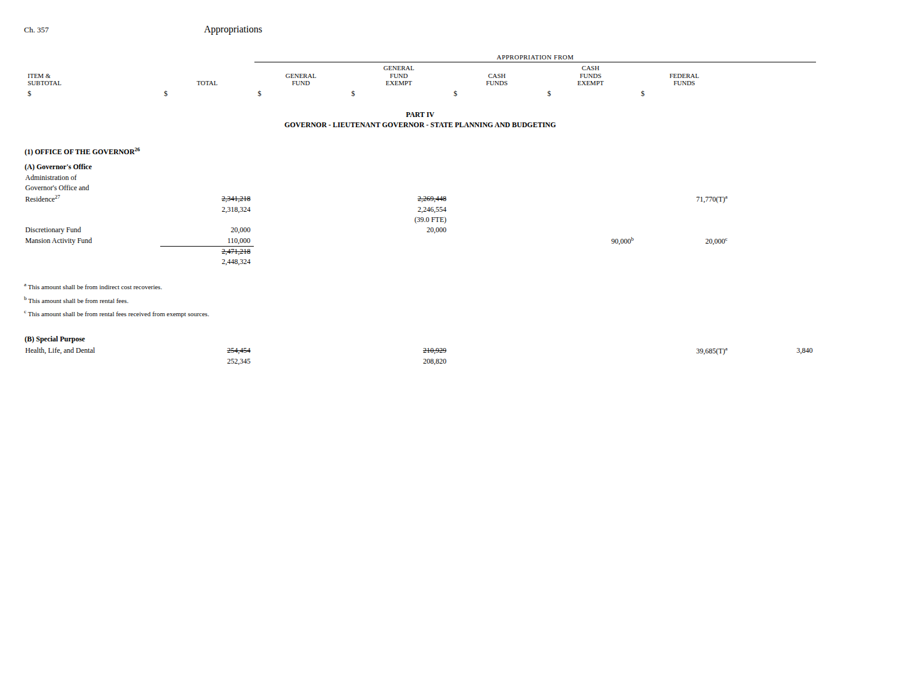Ch. 357
Appropriations
| | | APPROPRIATION FROM |
| ITEM & SUBTOTAL | TOTAL | GENERAL FUND | GENERAL FUND EXEMPT | CASH FUNDS | CASH FUNDS EXEMPT | FEDERAL FUNDS | |
| $ | $ | $ | $ | $ | $ | $ | |
| PART IV |
| GOVERNOR - LIEUTENANT GOVERNOR - STATE PLANNING AND BUDGETING |
| (1) OFFICE OF THE GOVERNOR 26 |
| (A) Governor's Office |
| Administration of | | | | | | | |
| Governor's Office and | | | | | | | |
| Residence 27 | 2,341,218 | | 2,269,448 | | | 71,770(T) a | | |
| | 2,318,324 | | 2,246,554 | | | | | |
| | | | (39.0 FTE) | | | | | |
| Discretionary Fund | 20,000 | | 20,000 | | | | | |
| Mansion Activity Fund | 110,000 | | | | 90,000 b | 20,000 c | | |
| | 2,471,218 | | | | | | | |
| | 2,448,324 | | | | | | | |
a This amount shall be from indirect cost recoveries.
b This amount shall be from rental fees.
c This amount shall be from rental fees received from exempt sources.
| (B) Special Purpose |
| Health, Life, and Dental | 254,454 | | 210,929 | | | 39,685(T) a | 3,840 | |
| | 252,345 | | 208,820 | | | | | |